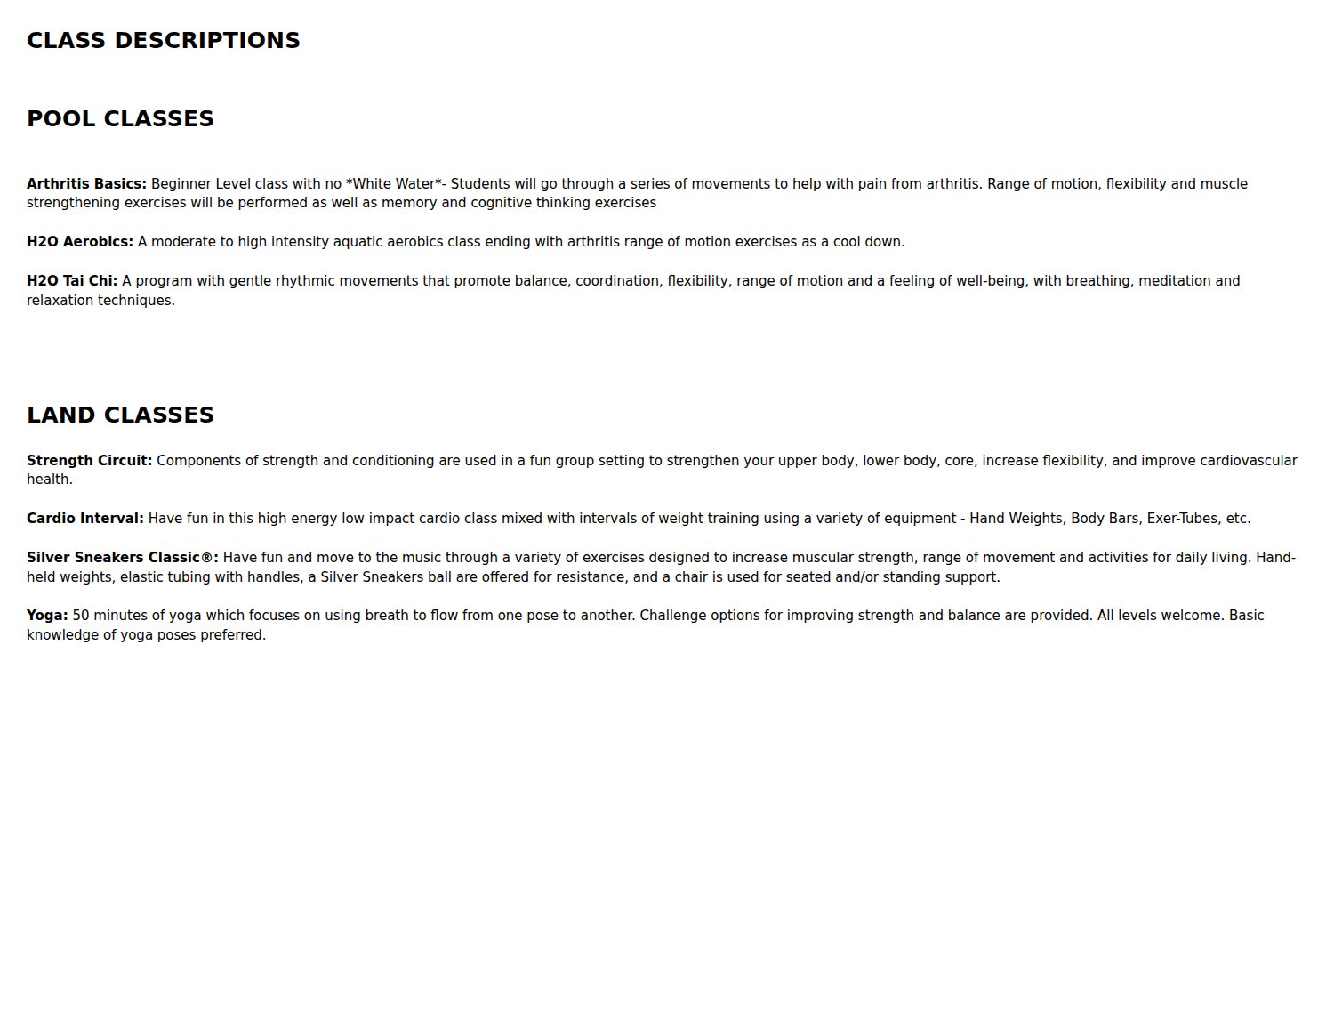CLASS DESCRIPTIONS
POOL CLASSES
Arthritis Basics: Beginner Level class with no *White Water*- Students will go through a series of movements to help with pain from arthritis. Range of motion, flexibility and muscle strengthening exercises will be performed as well as memory and cognitive thinking exercises
H2O Aerobics: A moderate to high intensity aquatic aerobics class ending with arthritis range of motion exercises as a cool down.
H2O Tai Chi: A program with gentle rhythmic movements that promote balance, coordination, flexibility, range of motion and a feeling of well-being, with breathing, meditation and relaxation techniques.
LAND CLASSES
Strength Circuit: Components of strength and conditioning are used in a fun group setting to strengthen your upper body, lower body, core, increase flexibility, and improve cardiovascular health.
Cardio Interval: Have fun in this high energy low impact cardio class mixed with intervals of weight training using a variety of equipment - Hand Weights, Body Bars, Exer-Tubes, etc.
Silver Sneakers Classic®: Have fun and move to the music through a variety of exercises designed to increase muscular strength, range of movement and activities for daily living. Hand-held weights, elastic tubing with handles, a Silver Sneakers ball are offered for resistance, and a chair is used for seated and/or standing support.
Yoga: 50 minutes of yoga which focuses on using breath to flow from one pose to another. Challenge options for improving strength and balance are provided. All levels welcome. Basic knowledge of yoga poses preferred.